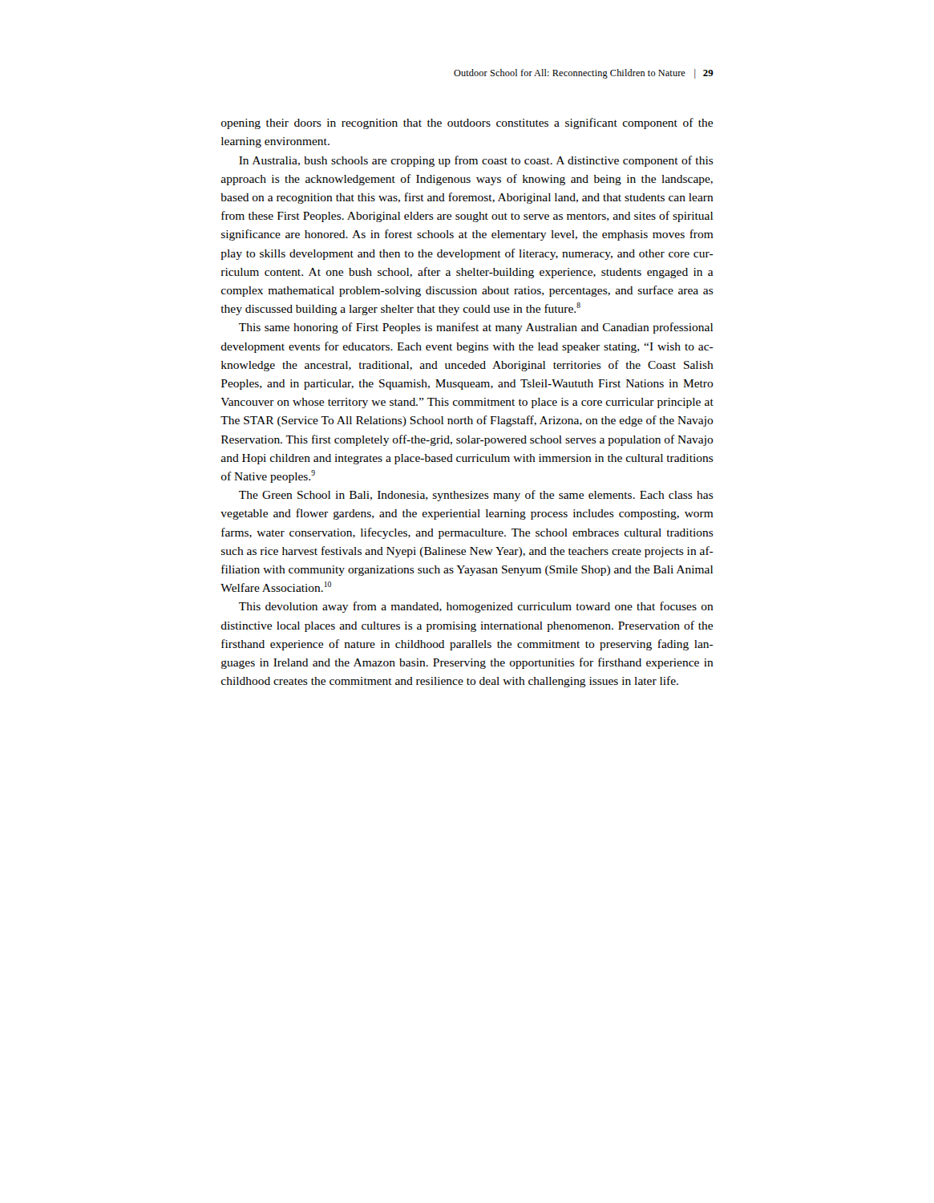Outdoor School for All: Reconnecting Children to Nature|29
opening their doors in recognition that the outdoors constitutes a significant component of the learning environment.
In Australia, bush schools are cropping up from coast to coast. A distinctive component of this approach is the acknowledgement of Indigenous ways of knowing and being in the landscape, based on a recognition that this was, first and foremost, Aboriginal land, and that students can learn from these First Peoples. Aboriginal elders are sought out to serve as mentors, and sites of spiritual significance are honored. As in forest schools at the elementary level, the emphasis moves from play to skills development and then to the development of literacy, numeracy, and other core curriculum content. At one bush school, after a shelter-building experience, students engaged in a complex mathematical problem-solving discussion about ratios, percentages, and surface area as they discussed building a larger shelter that they could use in the future.8
This same honoring of First Peoples is manifest at many Australian and Canadian professional development events for educators. Each event begins with the lead speaker stating, “I wish to acknowledge the ancestral, traditional, and unceded Aboriginal territories of the Coast Salish Peoples, and in particular, the Squamish, Musqueam, and Tsleil-Waututh First Nations in Metro Vancouver on whose territory we stand.” This commitment to place is a core curricular principle at The STAR (Service To All Relations) School north of Flagstaff, Arizona, on the edge of the Navajo Reservation. This first completely off-the-grid, solar-powered school serves a population of Navajo and Hopi children and integrates a place-based curriculum with immersion in the cultural traditions of Native peoples.9
The Green School in Bali, Indonesia, synthesizes many of the same elements. Each class has vegetable and flower gardens, and the experiential learning process includes composting, worm farms, water conservation, lifecycles, and permaculture. The school embraces cultural traditions such as rice harvest festivals and Nyepi (Balinese New Year), and the teachers create projects in affiliation with community organizations such as Yayasan Senyum (Smile Shop) and the Bali Animal Welfare Association.10
This devolution away from a mandated, homogenized curriculum toward one that focuses on distinctive local places and cultures is a promising international phenomenon. Preservation of the firsthand experience of nature in childhood parallels the commitment to preserving fading languages in Ireland and the Amazon basin. Preserving the opportunities for firsthand experience in childhood creates the commitment and resilience to deal with challenging issues in later life.